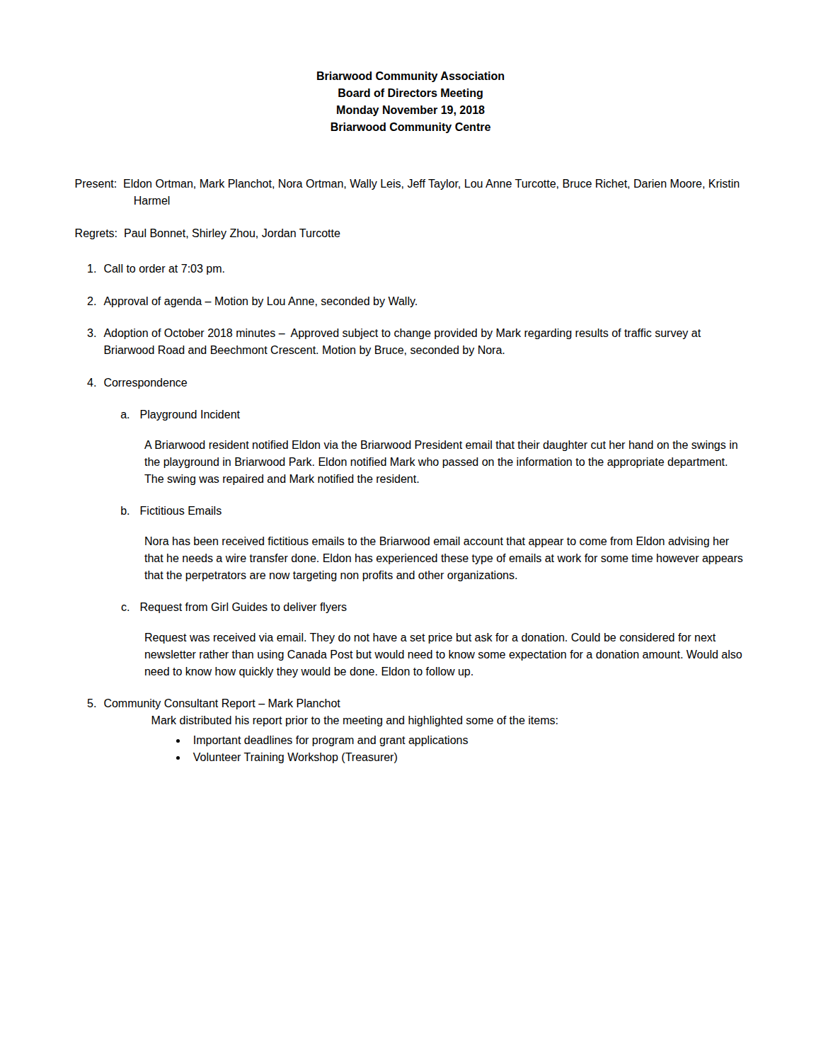Briarwood Community Association
Board of Directors Meeting
Monday November 19, 2018
Briarwood Community Centre
Present: Eldon Ortman, Mark Planchot, Nora Ortman, Wally Leis, Jeff Taylor, Lou Anne Turcotte, Bruce Richet, Darien Moore, Kristin Harmel
Regrets: Paul Bonnet, Shirley Zhou, Jordan Turcotte
Call to order at 7:03 pm.
Approval of agenda – Motion by Lou Anne, seconded by Wally.
Adoption of October 2018 minutes – Approved subject to change provided by Mark regarding results of traffic survey at Briarwood Road and Beechmont Crescent. Motion by Bruce, seconded by Nora.
Correspondence
Playground Incident
A Briarwood resident notified Eldon via the Briarwood President email that their daughter cut her hand on the swings in the playground in Briarwood Park. Eldon notified Mark who passed on the information to the appropriate department. The swing was repaired and Mark notified the resident.
Fictitious Emails
Nora has been received fictitious emails to the Briarwood email account that appear to come from Eldon advising her that he needs a wire transfer done. Eldon has experienced these type of emails at work for some time however appears that the perpetrators are now targeting non profits and other organizations.
Request from Girl Guides to deliver flyers
Request was received via email. They do not have a set price but ask for a donation. Could be considered for next newsletter rather than using Canada Post but would need to know some expectation for a donation amount. Would also need to know how quickly they would be done. Eldon to follow up.
Community Consultant Report – Mark Planchot
Mark distributed his report prior to the meeting and highlighted some of the items:
Important deadlines for program and grant applications
Volunteer Training Workshop (Treasurer)